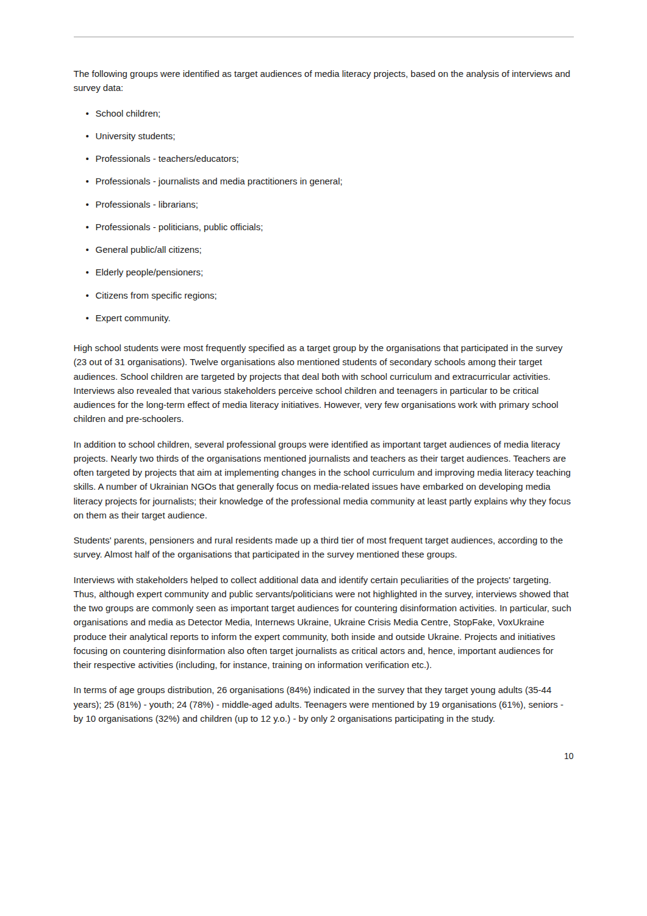The following groups were identified as target audiences of media literacy projects, based on the analysis of interviews and survey data:
School children;
University students;
Professionals - teachers/educators;
Professionals - journalists and media practitioners in general;
Professionals - librarians;
Professionals - politicians, public officials;
General public/all citizens;
Elderly people/pensioners;
Citizens from specific regions;
Expert community.
High school students were most frequently specified as a target group by the organisations that participated in the survey (23 out of 31 organisations). Twelve organisations also mentioned students of secondary schools among their target audiences. School children are targeted by projects that deal both with school curriculum and extracurricular activities. Interviews also revealed that various stakeholders perceive school children and teenagers in particular to be critical audiences for the long-term effect of media literacy initiatives. However, very few organisations work with primary school children and pre-schoolers.
In addition to school children, several professional groups were identified as important target audiences of media literacy projects. Nearly two thirds of the organisations mentioned journalists and teachers as their target audiences. Teachers are often targeted by projects that aim at implementing changes in the school curriculum and improving media literacy teaching skills. A number of Ukrainian NGOs that generally focus on media-related issues have embarked on developing media literacy projects for journalists; their knowledge of the professional media community at least partly explains why they focus on them as their target audience.
Students' parents, pensioners and rural residents made up a third tier of most frequent target audiences, according to the survey. Almost half of the organisations that participated in the survey mentioned these groups.
Interviews with stakeholders helped to collect additional data and identify certain peculiarities of the projects' targeting. Thus, although expert community and public servants/politicians were not highlighted in the survey, interviews showed that the two groups are commonly seen as important target audiences for countering disinformation activities. In particular, such organisations and media as Detector Media, Internews Ukraine, Ukraine Crisis Media Centre, StopFake, VoxUkraine produce their analytical reports to inform the expert community, both inside and outside Ukraine. Projects and initiatives focusing on countering disinformation also often target journalists as critical actors and, hence, important audiences for their respective activities (including, for instance, training on information verification etc.).
In terms of age groups distribution, 26 organisations (84%) indicated in the survey that they target young adults (35-44 years); 25 (81%) - youth; 24 (78%) - middle-aged adults. Teenagers were mentioned by 19 organisations (61%), seniors - by 10 organisations (32%) and children (up to 12 y.o.) - by only 2 organisations participating in the study.
10